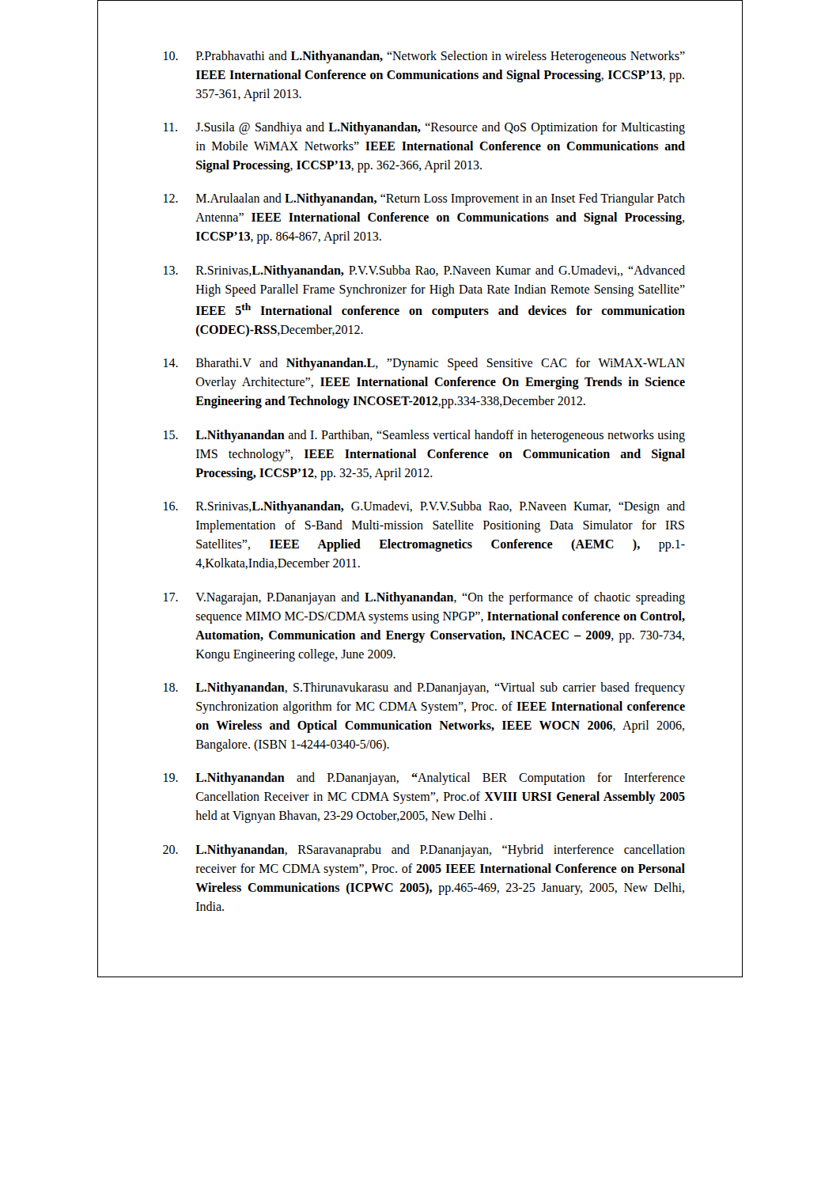10. P.Prabhavathi and L.Nithyanandan, “Network Selection in wireless Heterogeneous Networks” IEEE International Conference on Communications and Signal Processing, ICCSP’13, pp. 357-361, April 2013.
11. J.Susila @ Sandhiya and L.Nithyanandan, “Resource and QoS Optimization for Multicasting in Mobile WiMAX Networks” IEEE International Conference on Communications and Signal Processing, ICCSP’13, pp. 362-366, April 2013.
12. M.Arulaalan and L.Nithyanandan, “Return Loss Improvement in an Inset Fed Triangular Patch Antenna” IEEE International Conference on Communications and Signal Processing, ICCSP’13, pp. 864-867, April 2013.
13. R.Srinivas,L.Nithyanandan, P.V.V.Subba Rao, P.Naveen Kumar and G.Umadevi,, “Advanced High Speed Parallel Frame Synchronizer for High Data Rate Indian Remote Sensing Satellite” IEEE 5th International conference on computers and devices for communication (CODEC)-RSS,December,2012.
14. Bharathi.V and Nithyanandan.L, ”Dynamic Speed Sensitive CAC for WiMAX-WLAN Overlay Architecture”, IEEE International Conference On Emerging Trends in Science Engineering and Technology INCOSET-2012,pp.334-338,December 2012.
15. L.Nithyanandan and I. Parthiban, “Seamless vertical handoff in heterogeneous networks using IMS technology”, IEEE International Conference on Communication and Signal Processing, ICCSP’12, pp. 32-35, April 2012.
16. R.Srinivas,L.Nithyanandan, G.Umadevi, P.V.V.Subba Rao, P.Naveen Kumar, “Design and Implementation of S-Band Multi-mission Satellite Positioning Data Simulator for IRS Satellites”, IEEE Applied Electromagnetics Conference (AEMC ), pp.1-4,Kolkata,India,December 2011.
17. V.Nagarajan, P.Dananjayan and L.Nithyanandan, “On the performance of chaotic spreading sequence MIMO MC-DS/CDMA systems using NPGP”, International conference on Control, Automation, Communication and Energy Conservation, INCACEC – 2009, pp. 730-734, Kongu Engineering college, June 2009.
18. L.Nithyanandan, S.Thirunavukarasu and P.Dananjayan, “Virtual sub carrier based frequency Synchronization algorithm for MC CDMA System”, Proc. of IEEE International conference on Wireless and Optical Communication Networks, IEEE WOCN 2006, April 2006, Bangalore. (ISBN 1-4244-0340-5/06).
19. L.Nithyanandan and P.Dananjayan, “Analytical BER Computation for Interference Cancellation Receiver in MC CDMA System”, Proc.of XVIII URSI General Assembly 2005 held at Vignyan Bhavan, 23-29 October,2005, New Delhi .
20. L.Nithyanandan, RSaravanaprabu and P.Dananjayan, “Hybrid interference cancellation receiver for MC CDMA system”, Proc. of 2005 IEEE International Conference on Personal Wireless Communications (ICPWC 2005), pp.465-469, 23-25 January, 2005, New Delhi, India.